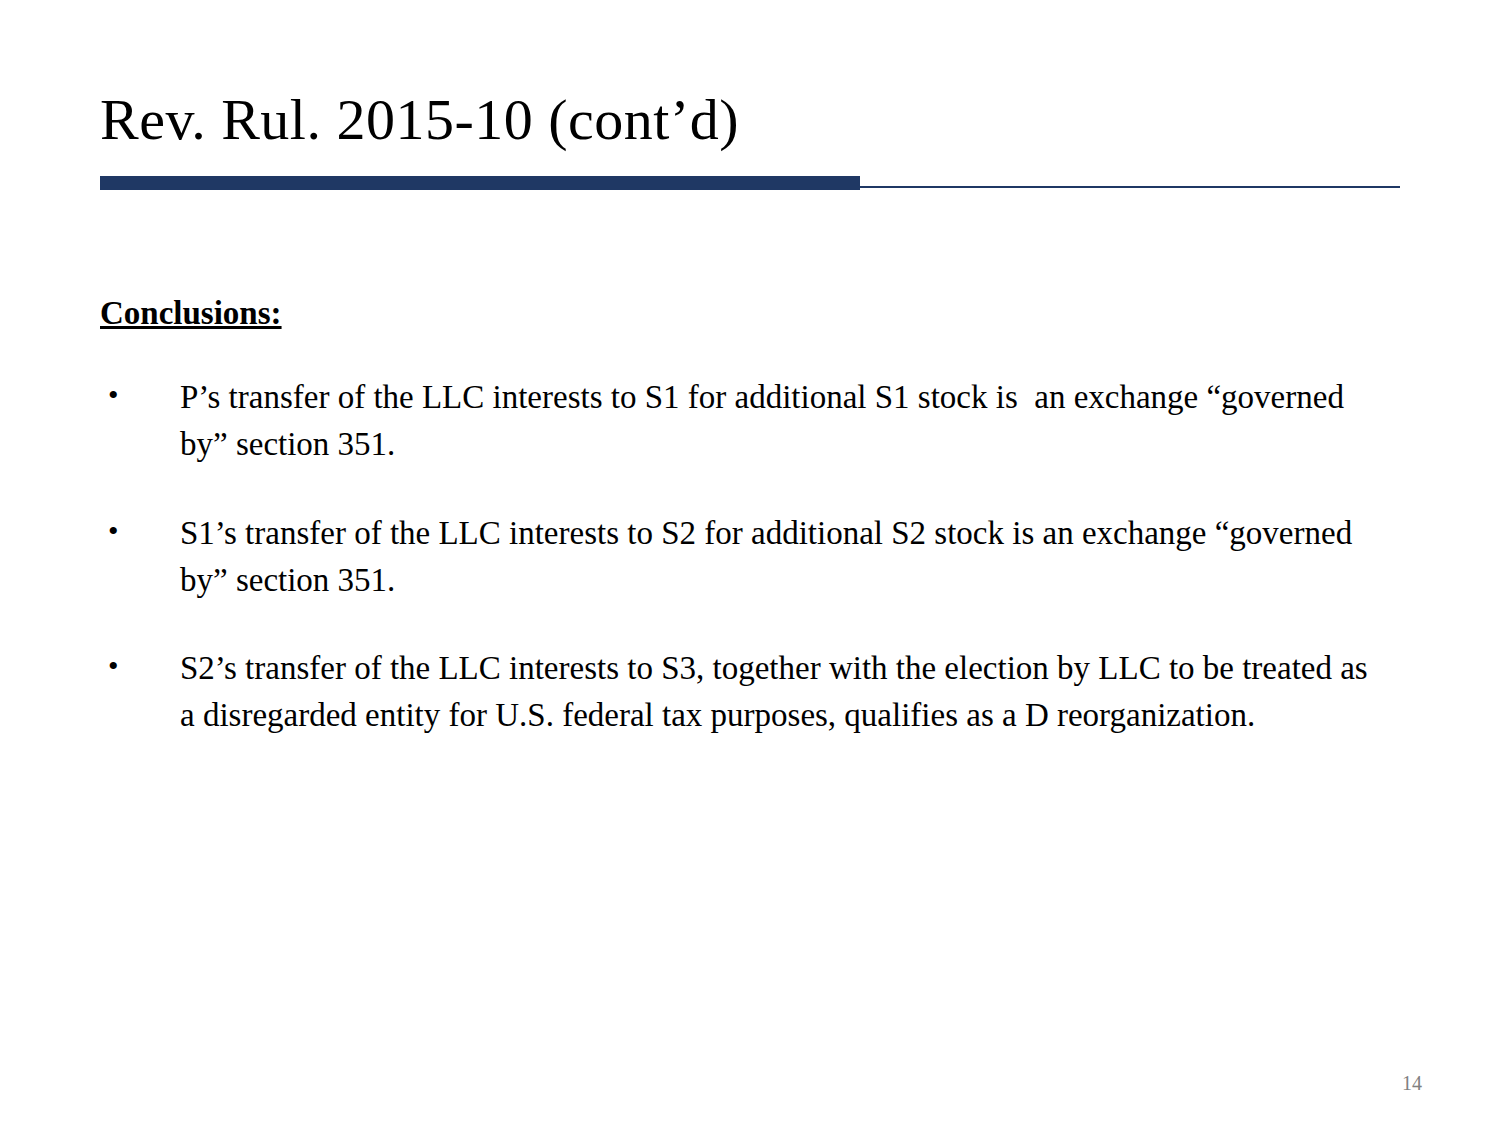Rev. Rul. 2015-10 (cont’d)
Conclusions:
P’s transfer of the LLC interests to S1 for additional S1 stock is an exchange “governed by” section 351.
S1’s transfer of the LLC interests to S2 for additional S2 stock is an exchange “governed by” section 351.
S2’s transfer of the LLC interests to S3, together with the election by LLC to be treated as a disregarded entity for U.S. federal tax purposes, qualifies as a D reorganization.
14